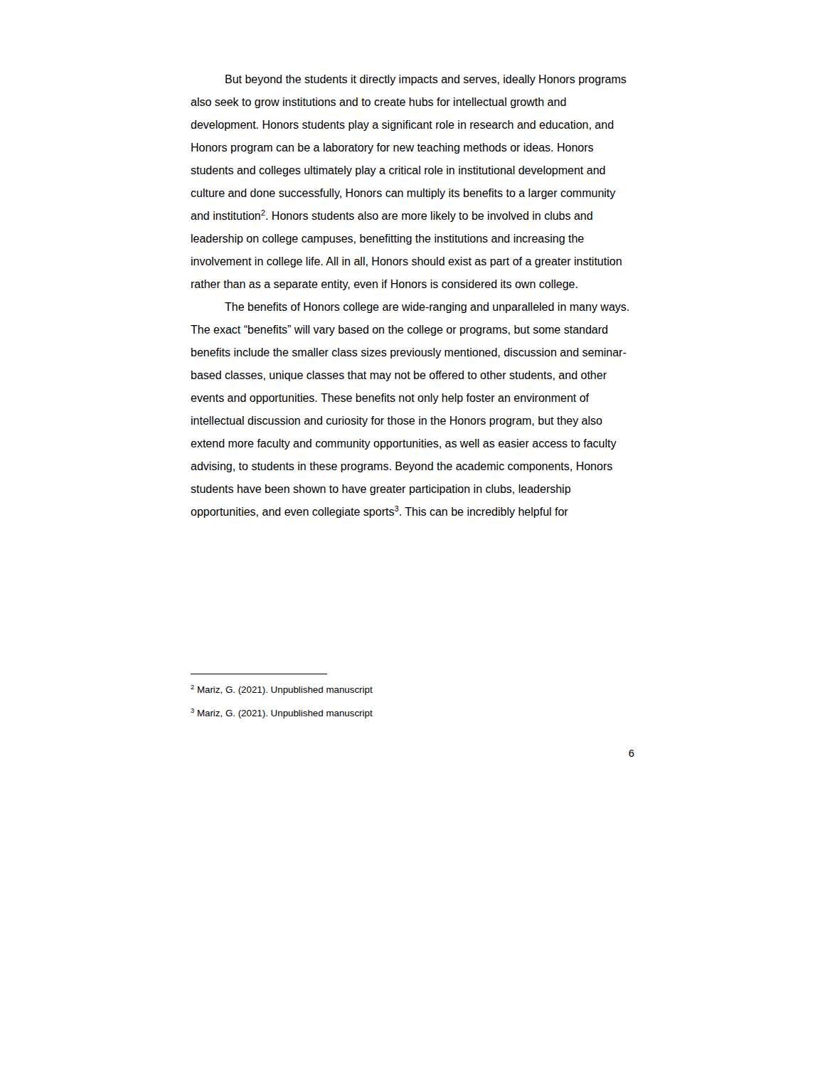But beyond the students it directly impacts and serves, ideally Honors programs also seek to grow institutions and to create hubs for intellectual growth and development. Honors students play a significant role in research and education, and Honors program can be a laboratory for new teaching methods or ideas. Honors students and colleges ultimately play a critical role in institutional development and culture and done successfully, Honors can multiply its benefits to a larger community and institution2. Honors students also are more likely to be involved in clubs and leadership on college campuses, benefitting the institutions and increasing the involvement in college life. All in all, Honors should exist as part of a greater institution rather than as a separate entity, even if Honors is considered its own college.
The benefits of Honors college are wide-ranging and unparalleled in many ways. The exact “benefits” will vary based on the college or programs, but some standard benefits include the smaller class sizes previously mentioned, discussion and seminar-based classes, unique classes that may not be offered to other students, and other events and opportunities. These benefits not only help foster an environment of intellectual discussion and curiosity for those in the Honors program, but they also extend more faculty and community opportunities, as well as easier access to faculty advising, to students in these programs. Beyond the academic components, Honors students have been shown to have greater participation in clubs, leadership opportunities, and even collegiate sports3. This can be incredibly helpful for
2 Mariz, G. (2021). Unpublished manuscript
3 Mariz, G. (2021). Unpublished manuscript
6